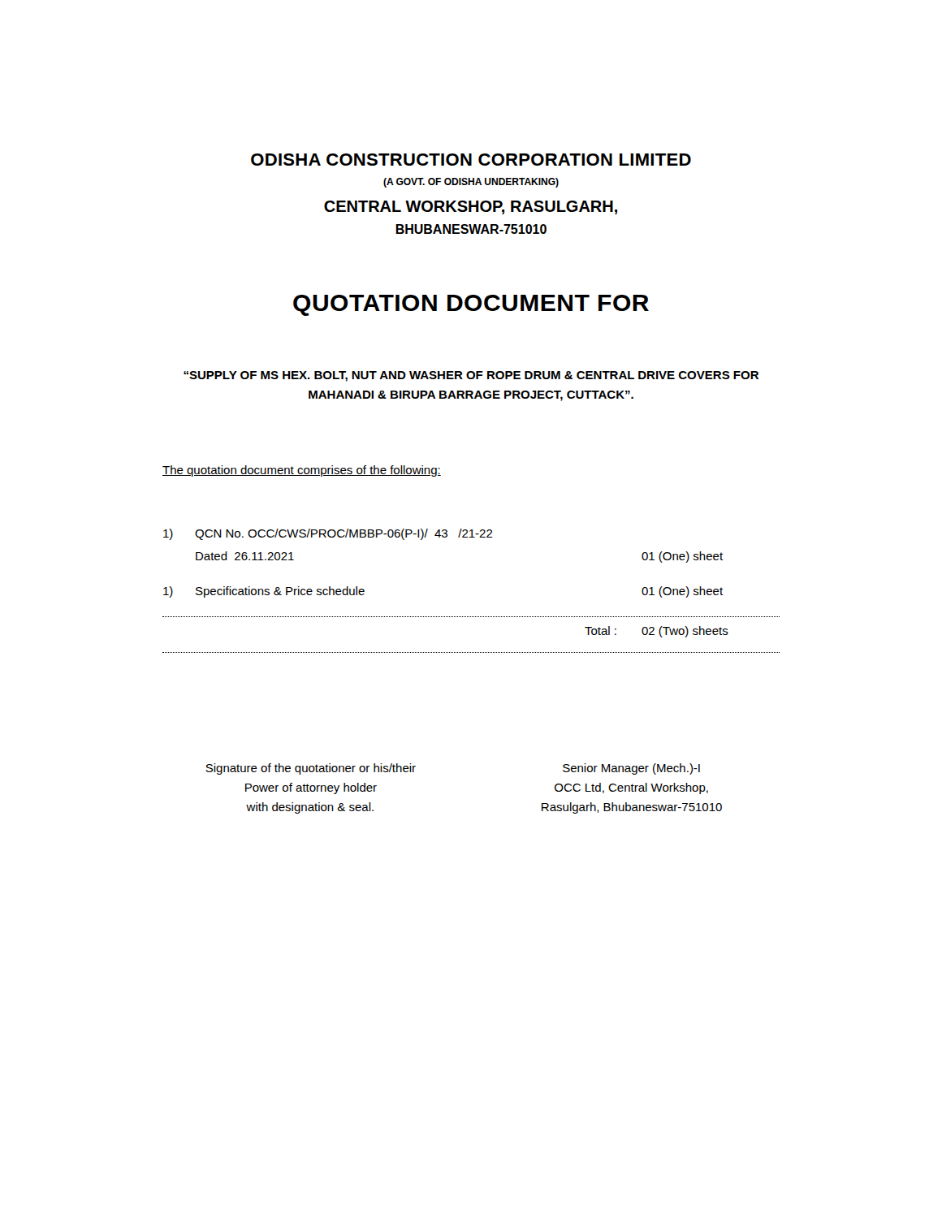ODISHA CONSTRUCTION CORPORATION LIMITED
(A GOVT. OF ODISHA UNDERTAKING)
CENTRAL WORKSHOP, RASULGARH,
BHUBANESWAR-751010
QUOTATION DOCUMENT FOR
“SUPPLY OF MS HEX. BOLT, NUT AND WASHER OF ROPE DRUM & CENTRAL DRIVE COVERS FOR MAHANADI & BIRUPA BARRAGE PROJECT, CUTTACK”.
The quotation document comprises of the following:
| 1) | QCN No. OCC/CWS/PROC/MBBP-06(P-I)/ 43 /21-22 | |
| | Dated 26.11.2021 | 01 (One) sheet |
| 1) | Specifications & Price schedule | 01 (One) sheet |
Total : 02 (Two) sheets
Signature of the quotationer or his/their
Power of attorney holder
with designation & seal.
Senior Manager (Mech.)-I
OCC Ltd, Central Workshop,
Rasulgarh, Bhubaneswar-751010